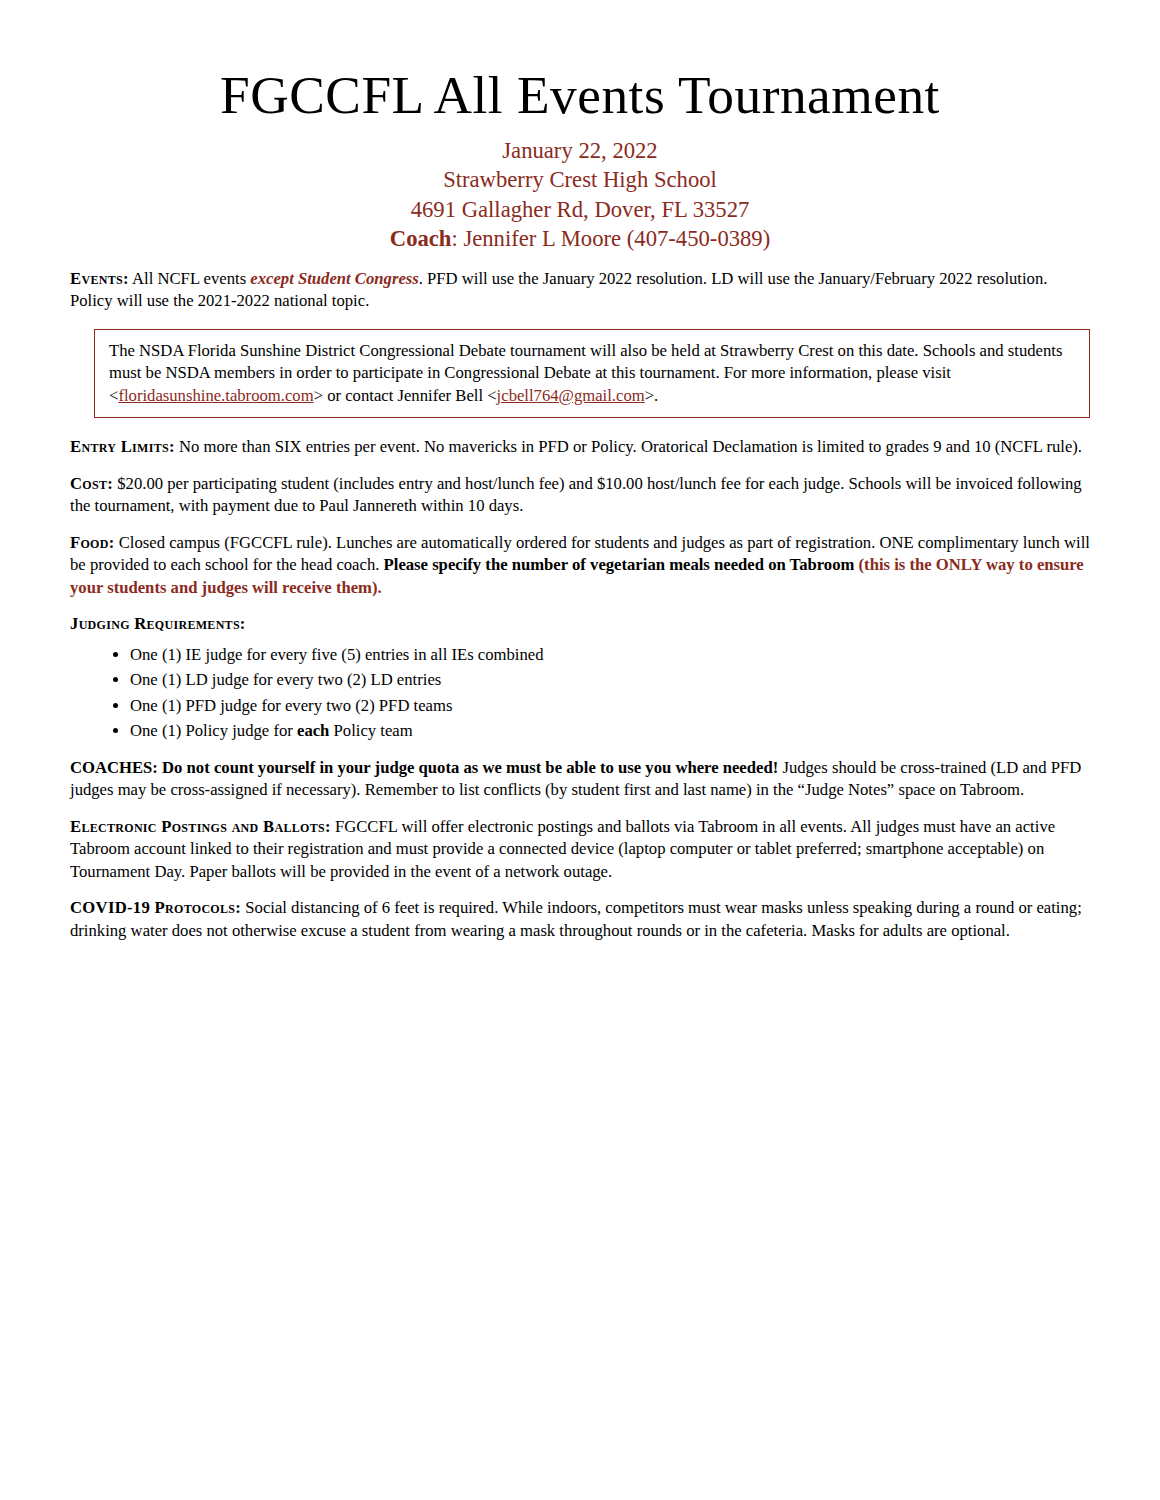FGCCFL All Events Tournament
January 22, 2022
Strawberry Crest High School
4691 Gallagher Rd, Dover, FL 33527
Coach: Jennifer L Moore (407-450-0389)
Events: All NCFL events except Student Congress. PFD will use the January 2022 resolution. LD will use the January/February 2022 resolution. Policy will use the 2021-2022 national topic.
The NSDA Florida Sunshine District Congressional Debate tournament will also be held at Strawberry Crest on this date. Schools and students must be NSDA members in order to participate in Congressional Debate at this tournament. For more information, please visit <floridasunshine.tabroom.com> or contact Jennifer Bell <jcbell764@gmail.com>.
Entry Limits: No more than SIX entries per event. No mavericks in PFD or Policy. Oratorical Declamation is limited to grades 9 and 10 (NCFL rule).
Cost: $20.00 per participating student (includes entry and host/lunch fee) and $10.00 host/lunch fee for each judge. Schools will be invoiced following the tournament, with payment due to Paul Jannereth within 10 days.
Food: Closed campus (FGCCFL rule). Lunches are automatically ordered for students and judges as part of registration. ONE complimentary lunch will be provided to each school for the head coach. Please specify the number of vegetarian meals needed on Tabroom (this is the ONLY way to ensure your students and judges will receive them).
Judging Requirements:
One (1) IE judge for every five (5) entries in all IEs combined
One (1) LD judge for every two (2) LD entries
One (1) PFD judge for every two (2) PFD teams
One (1) Policy judge for each Policy team
COACHES: Do not count yourself in your judge quota as we must be able to use you where needed! Judges should be cross-trained (LD and PFD judges may be cross-assigned if necessary). Remember to list conflicts (by student first and last name) in the “Judge Notes” space on Tabroom.
Electronic Postings and Ballots: FGCCFL will offer electronic postings and ballots via Tabroom in all events. All judges must have an active Tabroom account linked to their registration and must provide a connected device (laptop computer or tablet preferred; smartphone acceptable) on Tournament Day. Paper ballots will be provided in the event of a network outage.
COVID-19 Protocols: Social distancing of 6 feet is required. While indoors, competitors must wear masks unless speaking during a round or eating; drinking water does not otherwise excuse a student from wearing a mask throughout rounds or in the cafeteria. Masks for adults are optional.